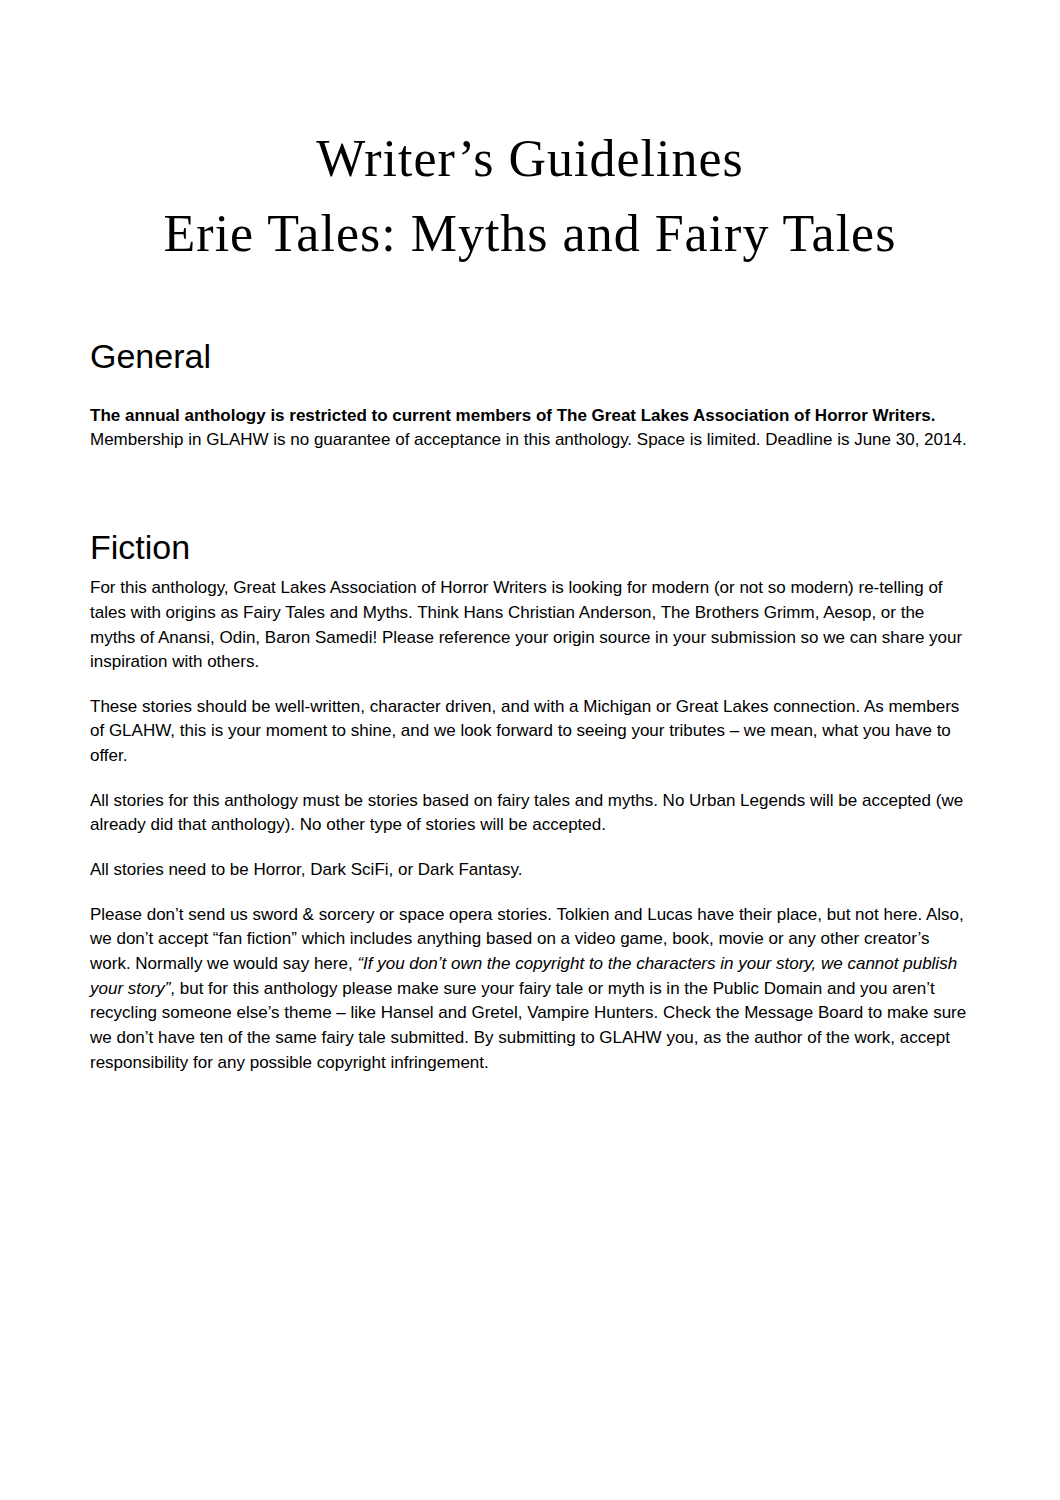Writer’s Guidelines Erie Tales: Myths and Fairy Tales
General
The annual anthology is restricted to current members of The Great Lakes Association of Horror Writers. Membership in GLAHW is no guarantee of acceptance in this anthology. Space is limited. Deadline is June 30, 2014.
Fiction
For this anthology, Great Lakes Association of Horror Writers is looking for modern (or not so modern) re-telling of tales with origins as Fairy Tales and Myths. Think Hans Christian Anderson, The Brothers Grimm, Aesop, or the myths of Anansi, Odin, Baron Samedi! Please reference your origin source in your submission so we can share your inspiration with others.
These stories should be well-written, character driven, and with a Michigan or Great Lakes connection. As members of GLAHW, this is your moment to shine, and we look forward to seeing your tributes – we mean, what you have to offer.
All stories for this anthology must be stories based on fairy tales and myths. No Urban Legends will be accepted (we already did that anthology). No other type of stories will be accepted.
All stories need to be Horror, Dark SciFi, or Dark Fantasy.
Please don’t send us sword & sorcery or space opera stories. Tolkien and Lucas have their place, but not here. Also, we don’t accept “fan fiction” which includes anything based on a video game, book, movie or any other creator’s work. Normally we would say here, “If you don’t own the copyright to the characters in your story, we cannot publish your story”, but for this anthology please make sure your fairy tale or myth is in the Public Domain and you aren’t recycling someone else’s theme – like Hansel and Gretel, Vampire Hunters. Check the Message Board to make sure we don’t have ten of the same fairy tale submitted. By submitting to GLAHW you, as the author of the work, accept responsibility for any possible copyright infringement.